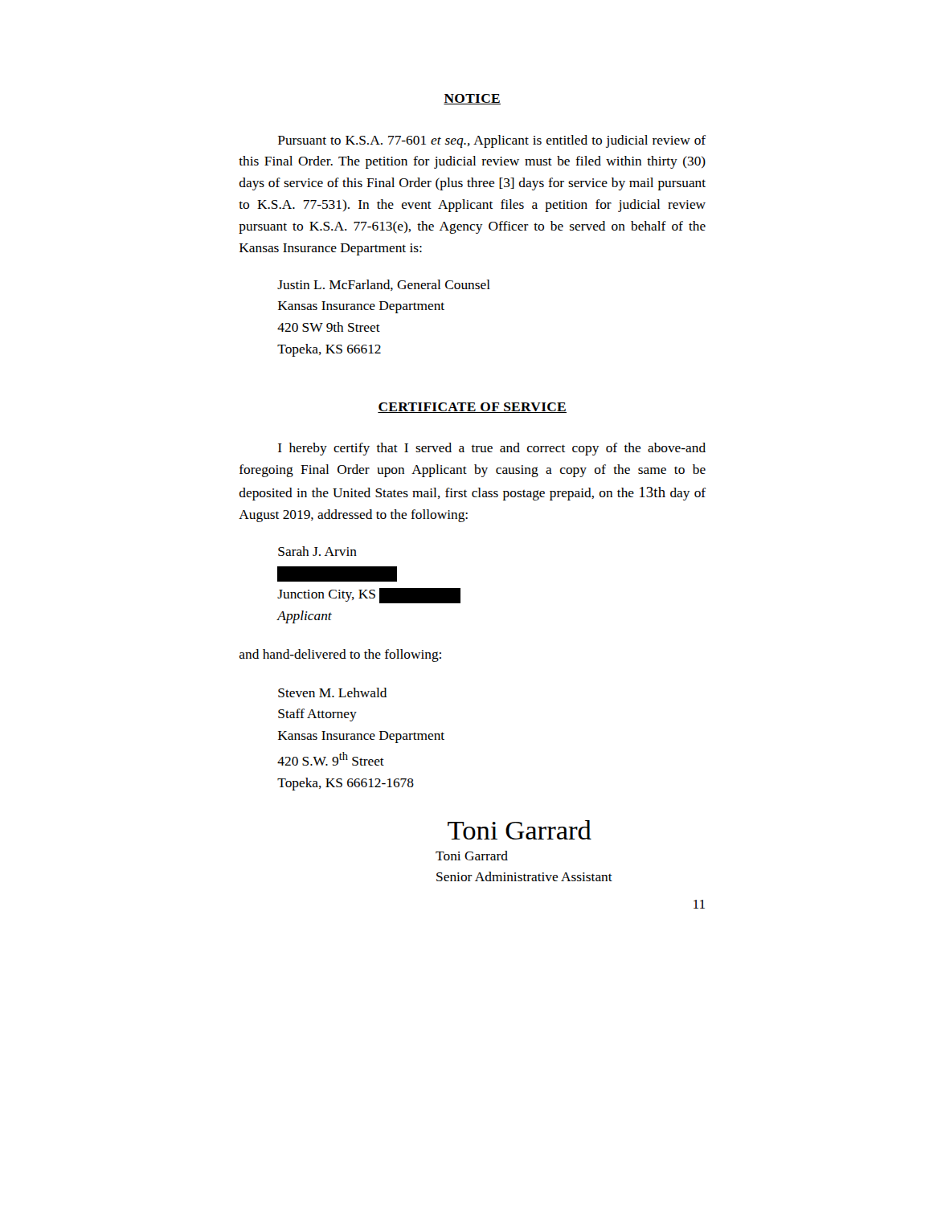NOTICE
Pursuant to K.S.A. 77-601 et seq., Applicant is entitled to judicial review of this Final Order. The petition for judicial review must be filed within thirty (30) days of service of this Final Order (plus three [3] days for service by mail pursuant to K.S.A. 77-531). In the event Applicant files a petition for judicial review pursuant to K.S.A. 77-613(e), the Agency Officer to be served on behalf of the Kansas Insurance Department is:
Justin L. McFarland, General Counsel
Kansas Insurance Department
420 SW 9th Street
Topeka, KS 66612
CERTIFICATE OF SERVICE
I hereby certify that I served a true and correct copy of the above-and foregoing Final Order upon Applicant by causing a copy of the same to be deposited in the United States mail, first class postage prepaid, on the 13th day of August 2019, addressed to the following:
Sarah J. Arvin
Junction City, KS
Applicant
and hand-delivered to the following:
Steven M. Lehwald
Staff Attorney
Kansas Insurance Department
420 S.W. 9th Street
Topeka, KS 66612-1678
Toni Garrard
Toni Garrard
Senior Administrative Assistant
11